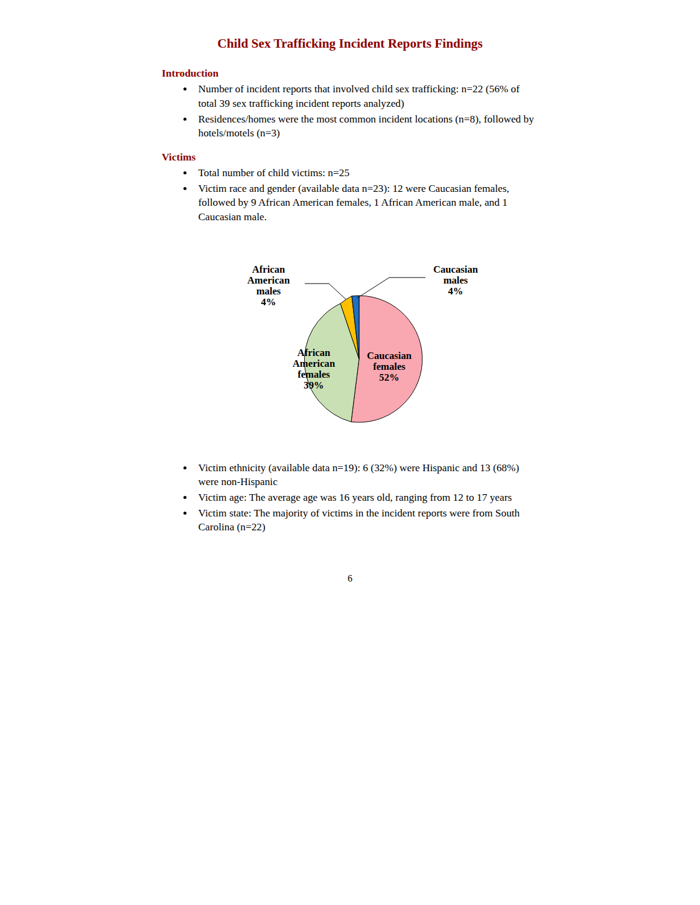Child Sex Trafficking Incident Reports Findings
Introduction
Number of incident reports that involved child sex trafficking: n=22 (56% of total 39 sex trafficking incident reports analyzed)
Residences/homes were the most common incident locations (n=8), followed by hotels/motels (n=3)
Victims
Total number of child victims: n=25
Victim race and gender (available data n=23): 12 were Caucasian females, followed by 9 African American females, 1 African American male, and 1 Caucasian male.
Caucasian males 4% African American males 4% African American females 39% Caucasian females 52%
Victim ethnicity (available data n=19): 6 (32%) were Hispanic and 13 (68%) were non-Hispanic
Victim age: The average age was 16 years old, ranging from 12 to 17 years
Victim state: The majority of victims in the incident reports were from South Carolina (n=22)
6